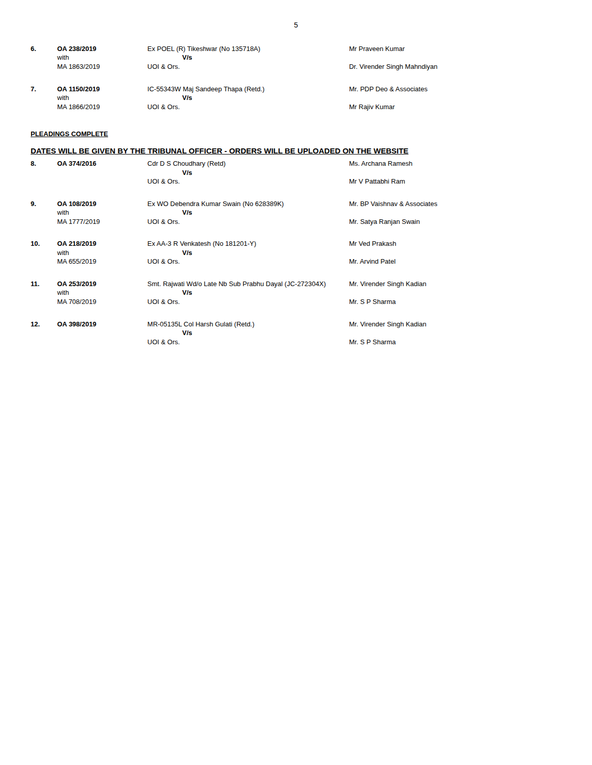5
| 6. | OA 238/2019 with MA 1863/2019 | Ex POEL (R) Tikeshwar (No 135718A) V/s UOI & Ors. | Mr Praveen Kumar Dr. Virender Singh Mahndiyan |
| 7. | OA 1150/2019 with MA 1866/2019 | IC-55343W Maj Sandeep Thapa (Retd.) V/s UOI & Ors. | Mr. PDP Deo & Associates Mr Rajiv Kumar |
PLEADINGS COMPLETE
DATES WILL BE GIVEN BY THE TRIBUNAL OFFICER - ORDERS WILL BE UPLOADED ON THE WEBSITE
| 8. | OA 374/2016 | Cdr D S Choudhary (Retd) V/s UOI & Ors. | Ms. Archana Ramesh Mr V Pattabhi Ram |
| 9. | OA 108/2019 with MA 1777/2019 | Ex WO Debendra Kumar Swain (No 628389K) V/s UOI & Ors. | Mr. BP Vaishnav & Associates Mr. Satya Ranjan Swain |
| 10. | OA 218/2019 with MA 655/2019 | Ex AA-3 R Venkatesh (No 181201-Y) V/s UOI & Ors. | Mr Ved Prakash Mr. Arvind Patel |
| 11. | OA 253/2019 with MA 708/2019 | Smt. Rajwati Wd/o Late Nb Sub Prabhu Dayal (JC-272304X) V/s UOI & Ors. | Mr. Virender Singh Kadian Mr. S P Sharma |
| 12. | OA 398/2019 | MR-05135L Col Harsh Gulati (Retd.) V/s UOI & Ors. | Mr. Virender Singh Kadian Mr. S P Sharma |